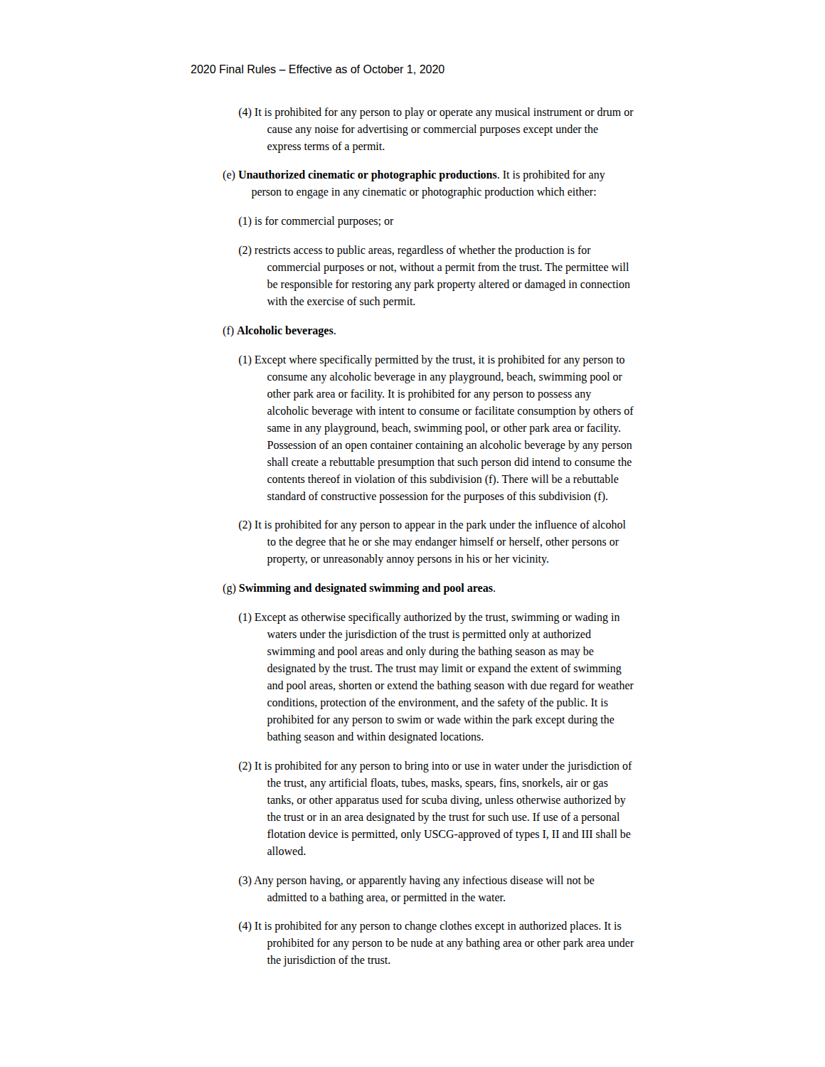2020 Final Rules – Effective as of October 1, 2020
(4) It is prohibited for any person to play or operate any musical instrument or drum or cause any noise for advertising or commercial purposes except under the express terms of a permit.
(e) Unauthorized cinematic or photographic productions. It is prohibited for any person to engage in any cinematic or photographic production which either:
(1) is for commercial purposes; or
(2) restricts access to public areas, regardless of whether the production is for commercial purposes or not, without a permit from the trust. The permittee will be responsible for restoring any park property altered or damaged in connection with the exercise of such permit.
(f) Alcoholic beverages.
(1) Except where specifically permitted by the trust, it is prohibited for any person to consume any alcoholic beverage in any playground, beach, swimming pool or other park area or facility. It is prohibited for any person to possess any alcoholic beverage with intent to consume or facilitate consumption by others of same in any playground, beach, swimming pool, or other park area or facility. Possession of an open container containing an alcoholic beverage by any person shall create a rebuttable presumption that such person did intend to consume the contents thereof in violation of this subdivision (f). There will be a rebuttable standard of constructive possession for the purposes of this subdivision (f).
(2) It is prohibited for any person to appear in the park under the influence of alcohol to the degree that he or she may endanger himself or herself, other persons or property, or unreasonably annoy persons in his or her vicinity.
(g) Swimming and designated swimming and pool areas.
(1) Except as otherwise specifically authorized by the trust, swimming or wading in waters under the jurisdiction of the trust is permitted only at authorized swimming and pool areas and only during the bathing season as may be designated by the trust. The trust may limit or expand the extent of swimming and pool areas, shorten or extend the bathing season with due regard for weather conditions, protection of the environment, and the safety of the public. It is prohibited for any person to swim or wade within the park except during the bathing season and within designated locations.
(2) It is prohibited for any person to bring into or use in water under the jurisdiction of the trust, any artificial floats, tubes, masks, spears, fins, snorkels, air or gas tanks, or other apparatus used for scuba diving, unless otherwise authorized by the trust or in an area designated by the trust for such use. If use of a personal flotation device is permitted, only USCG-approved of types I, II and III shall be allowed.
(3) Any person having, or apparently having any infectious disease will not be admitted to a bathing area, or permitted in the water.
(4) It is prohibited for any person to change clothes except in authorized places. It is prohibited for any person to be nude at any bathing area or other park area under the jurisdiction of the trust.